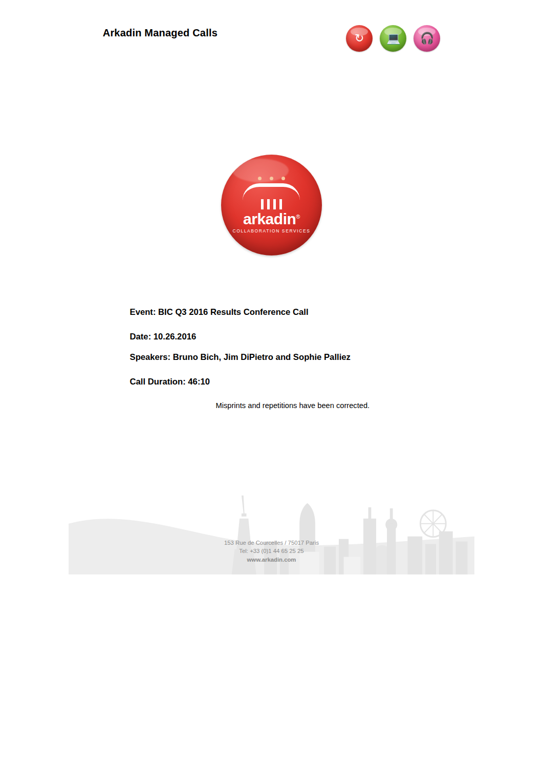Arkadin Managed Calls
↻
💻
🎧
arkadin®
Collaboration Services
Event: BIC Q3 2016 Results Conference Call
Date: 10.26.2016
Speakers: Bruno Bich, Jim DiPietro and Sophie Palliez
Call Duration: 46:10
Misprints and repetitions have been corrected.
153 Rue de Courcelles / 75017 Paris
Tel: +33 (0)1 44 65 25 25
www.arkadin.com